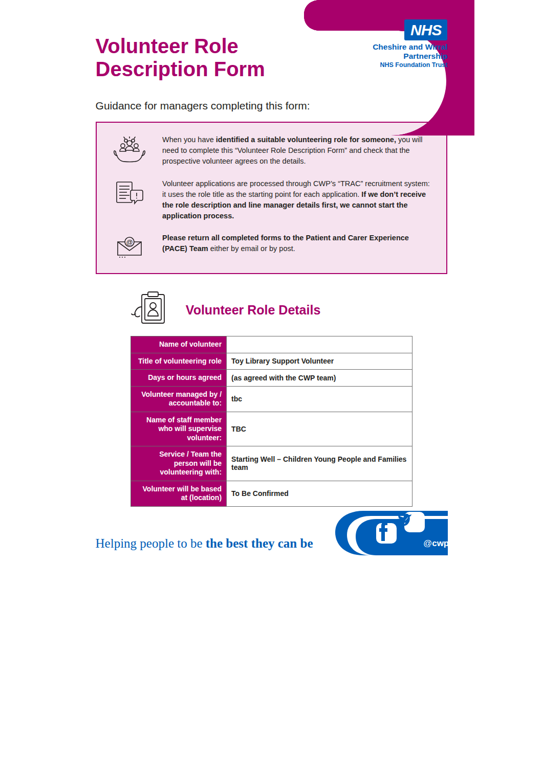NHS
Cheshire and Wirral
Partnership
NHS Foundation Trust
Volunteer Role
Description Form
Guidance for managers completing this form:
When you have identified a suitable volunteering role for someone, you will need to complete this “Volunteer Role Description Form” and check that the prospective volunteer agrees on the details.
Volunteer applications are processed through CWP’s “TRAC” recruitment system: it uses the role title as the starting point for each application. If we don’t receive the role description and line manager details first, we cannot start the application process.
@
Please return all completed forms to the Patient and Carer Experience (PACE) Team either by email or by post.
Volunteer Role Details
| Name of volunteer | |
| Title of volunteering role | Toy Library Support Volunteer |
| Days or hours agreed | (as agreed with the CWP team) |
| Volunteer managed by / accountable to: | tbc |
| Name of staff member who will supervise volunteer: | TBC |
| Service / Team the person will be volunteering with: | Starting Well – Children Young People and Families team |
| Volunteer will be based at (location) | To Be Confirmed |
Helping people to be the best they can be
@cwpnhs